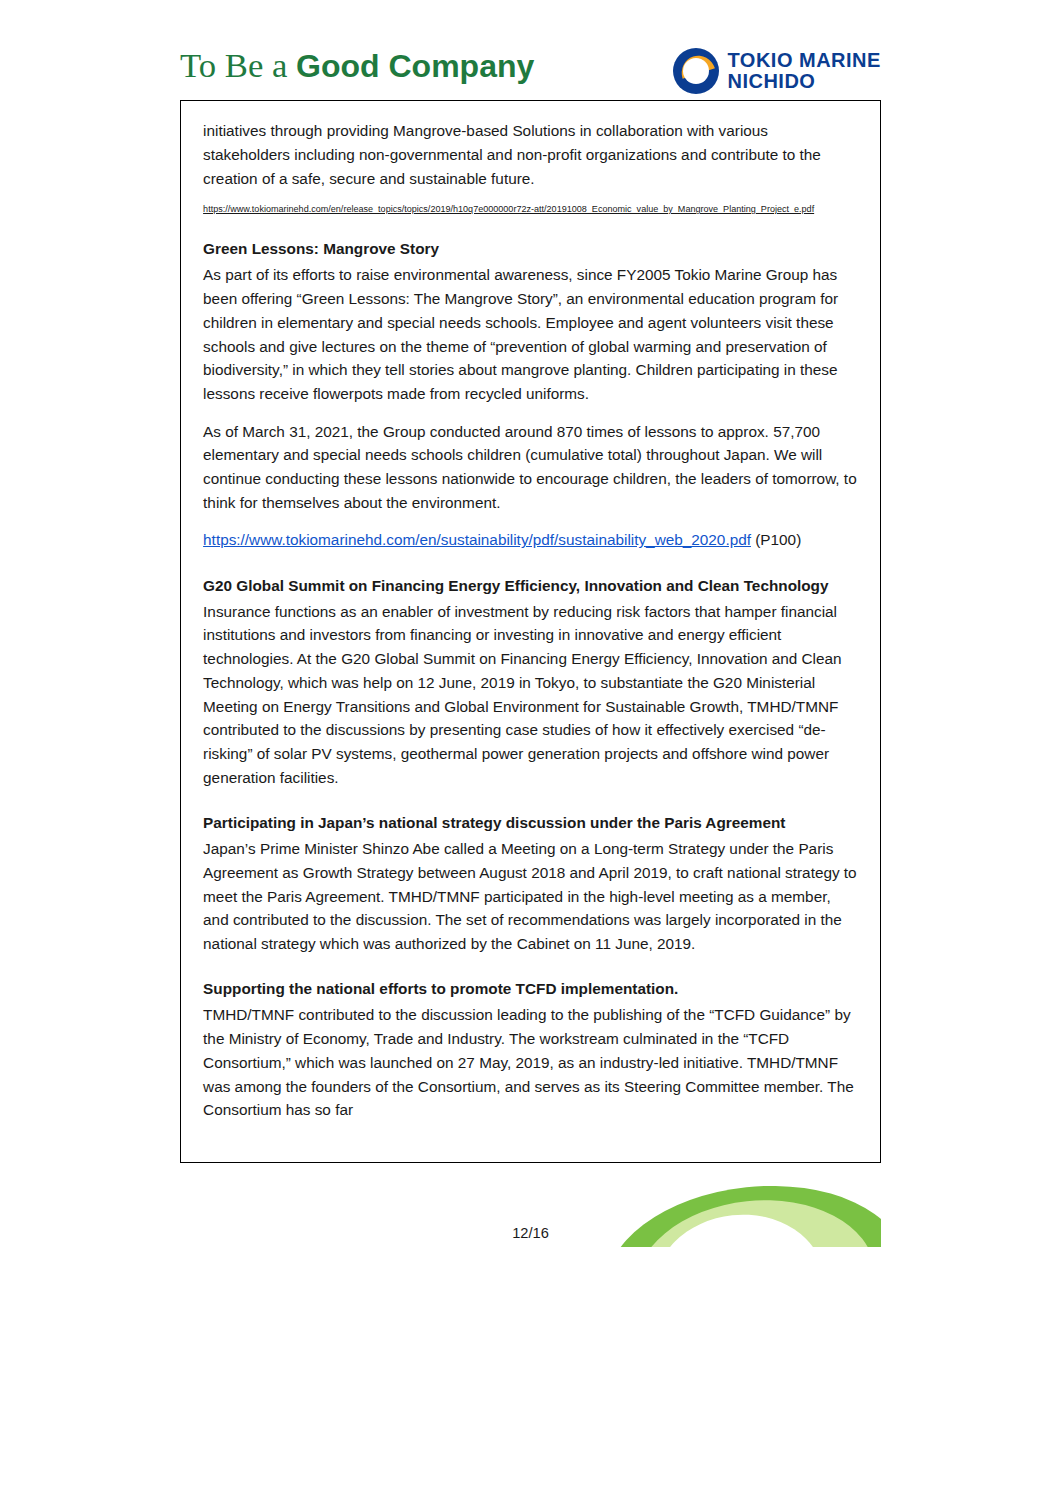To Be a Good Company
TOKIO MARINE
NICHIDO
initiatives through providing Mangrove-based Solutions in collaboration with various stakeholders including non-governmental and non-profit organizations and contribute to the creation of a safe, secure and sustainable future.
https://www.tokiomarinehd.com/en/release_topics/topics/2019/h10q7e000000r72z-att/20191008_Economic_value_by_Mangrove_Planting_Project_e.pdf
Green Lessons: Mangrove Story
As part of its efforts to raise environmental awareness, since FY2005 Tokio Marine Group has been offering “Green Lessons: The Mangrove Story”, an environmental education program for children in elementary and special needs schools. Employee and agent volunteers visit these schools and give lectures on the theme of “prevention of global warming and preservation of biodiversity,” in which they tell stories about mangrove planting. Children participating in these lessons receive flowerpots made from recycled uniforms.
As of March 31, 2021, the Group conducted around 870 times of lessons to approx. 57,700 elementary and special needs schools children (cumulative total) throughout Japan. We will continue conducting these lessons nationwide to encourage children, the leaders of tomorrow, to think for themselves about the environment.
https://www.tokiomarinehd.com/en/sustainability/pdf/sustainability_web_2020.pdf (P100)
G20 Global Summit on Financing Energy Efficiency, Innovation and Clean Technology
Insurance functions as an enabler of investment by reducing risk factors that hamper financial institutions and investors from financing or investing in innovative and energy efficient technologies. At the G20 Global Summit on Financing Energy Efficiency, Innovation and Clean Technology, which was help on 12 June, 2019 in Tokyo, to substantiate the G20 Ministerial Meeting on Energy Transitions and Global Environment for Sustainable Growth, TMHD/TMNF contributed to the discussions by presenting case studies of how it effectively exercised “de-risking” of solar PV systems, geothermal power generation projects and offshore wind power generation facilities.
Participating in Japan’s national strategy discussion under the Paris Agreement
Japan’s Prime Minister Shinzo Abe called a Meeting on a Long-term Strategy under the Paris Agreement as Growth Strategy between August 2018 and April 2019, to craft national strategy to meet the Paris Agreement. TMHD/TMNF participated in the high-level meeting as a member, and contributed to the discussion. The set of recommendations was largely incorporated in the national strategy which was authorized by the Cabinet on 11 June, 2019.
Supporting the national efforts to promote TCFD implementation.
TMHD/TMNF contributed to the discussion leading to the publishing of the “TCFD Guidance” by the Ministry of Economy, Trade and Industry. The workstream culminated in the “TCFD Consortium,” which was launched on 27 May, 2019, as an industry-led initiative. TMHD/TMNF was among the founders of the Consortium, and serves as its Steering Committee member. The Consortium has so far
12/16